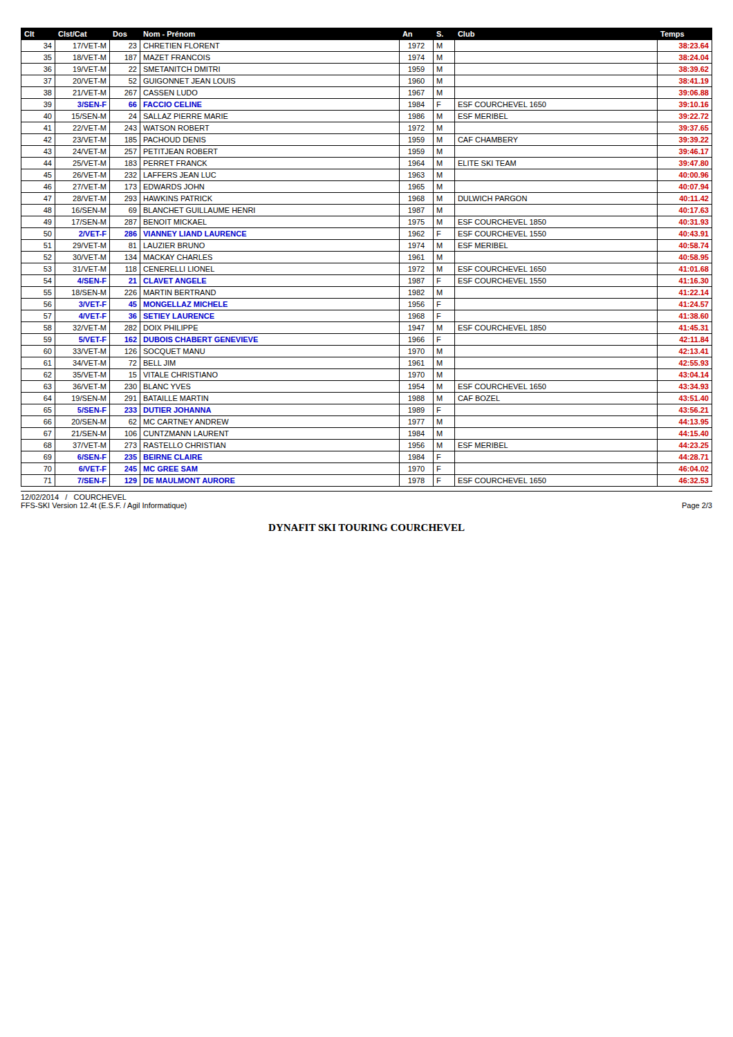| Clt | Clst/Cat | Dos | Nom - Prénom | An | S. | Club | Temps |
| --- | --- | --- | --- | --- | --- | --- | --- |
| 34 | 17/VET-M | 23 | CHRETIEN FLORENT | 1972 | M | | 38:23.64 |
| 35 | 18/VET-M | 187 | MAZET FRANCOIS | 1974 | M | | 38:24.04 |
| 36 | 19/VET-M | 22 | SMETANITCH DMITRI | 1959 | M | | 38:39.62 |
| 37 | 20/VET-M | 52 | GUIGONNET JEAN LOUIS | 1960 | M | | 38:41.19 |
| 38 | 21/VET-M | 267 | CASSEN LUDO | 1967 | M | | 39:06.88 |
| 39 | 3/SEN-F | 66 | FACCIO CELINE | 1984 | F | ESF COURCHEVEL 1650 | 39:10.16 |
| 40 | 15/SEN-M | 24 | SALLAZ PIERRE MARIE | 1986 | M | ESF MERIBEL | 39:22.72 |
| 41 | 22/VET-M | 243 | WATSON ROBERT | 1972 | M | | 39:37.65 |
| 42 | 23/VET-M | 185 | PACHOUD DENIS | 1959 | M | CAF CHAMBERY | 39:39.22 |
| 43 | 24/VET-M | 257 | PETITJEAN ROBERT | 1959 | M | | 39:46.17 |
| 44 | 25/VET-M | 183 | PERRET FRANCK | 1964 | M | ELITE SKI TEAM | 39:47.80 |
| 45 | 26/VET-M | 232 | LAFFERS JEAN LUC | 1963 | M | | 40:00.96 |
| 46 | 27/VET-M | 173 | EDWARDS JOHN | 1965 | M | | 40:07.94 |
| 47 | 28/VET-M | 293 | HAWKINS PATRICK | 1968 | M | DULWICH PARGON | 40:11.42 |
| 48 | 16/SEN-M | 69 | BLANCHET GUILLAUME HENRI | 1987 | M | | 40:17.63 |
| 49 | 17/SEN-M | 287 | BENOIT MICKAEL | 1975 | M | ESF COURCHEVEL 1850 | 40:31.93 |
| 50 | 2/VET-F | 286 | VIANNEY LIAND LAURENCE | 1962 | F | ESF COURCHEVEL 1550 | 40:43.91 |
| 51 | 29/VET-M | 81 | LAUZIER BRUNO | 1974 | M | ESF MERIBEL | 40:58.74 |
| 52 | 30/VET-M | 134 | MACKAY CHARLES | 1961 | M | | 40:58.95 |
| 53 | 31/VET-M | 118 | CENERELLI LIONEL | 1972 | M | ESF COURCHEVEL 1650 | 41:01.68 |
| 54 | 4/SEN-F | 21 | CLAVET ANGELE | 1987 | F | ESF COURCHEVEL 1550 | 41:16.30 |
| 55 | 18/SEN-M | 226 | MARTIN BERTRAND | 1982 | M | | 41:22.14 |
| 56 | 3/VET-F | 45 | MONGELLAZ MICHELE | 1956 | F | | 41:24.57 |
| 57 | 4/VET-F | 36 | SETIEY LAURENCE | 1968 | F | | 41:38.60 |
| 58 | 32/VET-M | 282 | DOIX PHILIPPE | 1947 | M | ESF COURCHEVEL 1850 | 41:45.31 |
| 59 | 5/VET-F | 162 | DUBOIS CHABERT GENEVIEVE | 1966 | F | | 42:11.84 |
| 60 | 33/VET-M | 126 | SOCQUET MANU | 1970 | M | | 42:13.41 |
| 61 | 34/VET-M | 72 | BELL JIM | 1961 | M | | 42:55.93 |
| 62 | 35/VET-M | 15 | VITALE CHRISTIANO | 1970 | M | | 43:04.14 |
| 63 | 36/VET-M | 230 | BLANC YVES | 1954 | M | ESF COURCHEVEL 1650 | 43:34.93 |
| 64 | 19/SEN-M | 291 | BATAILLE MARTIN | 1988 | M | CAF BOZEL | 43:51.40 |
| 65 | 5/SEN-F | 233 | DUTIER JOHANNA | 1989 | F | | 43:56.21 |
| 66 | 20/SEN-M | 62 | MC CARTNEY ANDREW | 1977 | M | | 44:13.95 |
| 67 | 21/SEN-M | 106 | CUNTZMANN LAURENT | 1984 | M | | 44:15.40 |
| 68 | 37/VET-M | 273 | RASTELLO CHRISTIAN | 1956 | M | ESF MERIBEL | 44:23.25 |
| 69 | 6/SEN-F | 235 | BEIRNE CLAIRE | 1984 | F | | 44:28.71 |
| 70 | 6/VET-F | 245 | MC GREE SAM | 1970 | F | | 46:04.02 |
| 71 | 7/SEN-F | 129 | DE MAULMONT AURORE | 1978 | F | ESF COURCHEVEL 1650 | 46:32.53 |
12/02/2014 / COURCHEVEL
FFS-SKI Version 12.4t (E.S.F. / Agil Informatique)
Page 2/3
DYNAFIT SKI TOURING COURCHEVEL